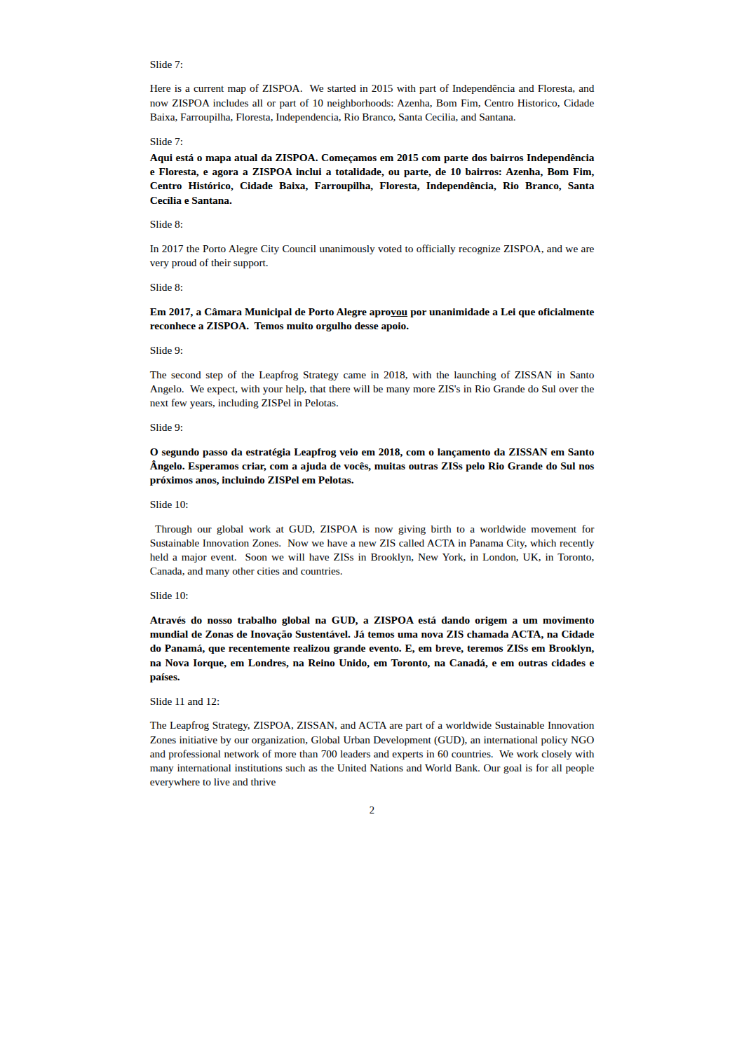Slide 7:
Here is a current map of ZISPOA. We started in 2015 with part of Independência and Floresta, and now ZISPOA includes all or part of 10 neighborhoods: Azenha, Bom Fim, Centro Historico, Cidade Baixa, Farroupilha, Floresta, Independencia, Rio Branco, Santa Cecilia, and Santana.
Slide 7:
Aqui está o mapa atual da ZISPOA. Começamos em 2015 com parte dos bairros Independência e Floresta, e agora a ZISPOA inclui a totalidade, ou parte, de 10 bairros: Azenha, Bom Fim, Centro Histórico, Cidade Baixa, Farroupilha, Floresta, Independência, Rio Branco, Santa Cecília e Santana.
Slide 8:
In 2017 the Porto Alegre City Council unanimously voted to officially recognize ZISPOA, and we are very proud of their support.
Slide 8:
Em 2017, a Câmara Municipal de Porto Alegre aprovou por unanimidade a Lei que oficialmente reconhece a ZISPOA. Temos muito orgulho desse apoio.
Slide 9:
The second step of the Leapfrog Strategy came in 2018, with the launching of ZISSAN in Santo Angelo. We expect, with your help, that there will be many more ZIS's in Rio Grande do Sul over the next few years, including ZISPel in Pelotas.
Slide 9:
O segundo passo da estratégia Leapfrog veio em 2018, com o lançamento da ZISSAN em Santo Ângelo. Esperamos criar, com a ajuda de vocês, muitas outras ZISs pelo Rio Grande do Sul nos próximos anos, incluindo ZISPel em Pelotas.
Slide 10:
Through our global work at GUD, ZISPOA is now giving birth to a worldwide movement for Sustainable Innovation Zones. Now we have a new ZIS called ACTA in Panama City, which recently held a major event. Soon we will have ZISs in Brooklyn, New York, in London, UK, in Toronto, Canada, and many other cities and countries.
Slide 10:
Através do nosso trabalho global na GUD, a ZISPOA está dando origem a um movimento mundial de Zonas de Inovação Sustentável. Já temos uma nova ZIS chamada ACTA, na Cidade do Panamá, que recentemente realizou grande evento. E, em breve, teremos ZISs em Brooklyn, na Nova Iorque, em Londres, na Reino Unido, em Toronto, na Canadá, e em outras cidades e países.
Slide 11 and 12:
The Leapfrog Strategy, ZISPOA, ZISSAN, and ACTA are part of a worldwide Sustainable Innovation Zones initiative by our organization, Global Urban Development (GUD), an international policy NGO and professional network of more than 700 leaders and experts in 60 countries. We work closely with many international institutions such as the United Nations and World Bank. Our goal is for all people everywhere to live and thrive
2